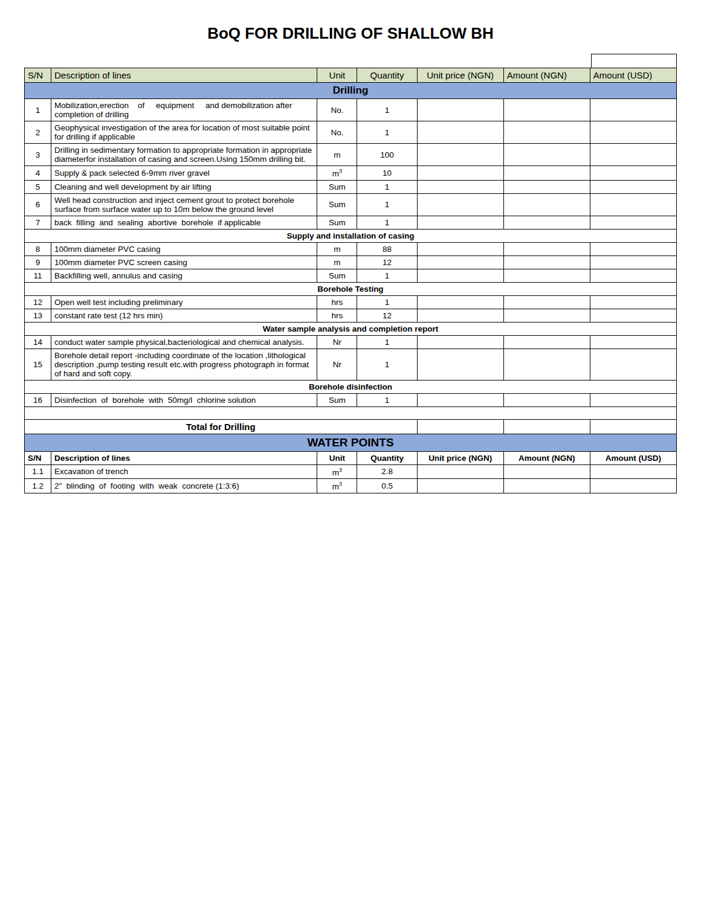BoQ FOR DRILLING OF SHALLOW BH
| S/N | Description of lines | Unit | Quantity | Unit price (NGN) | Amount (NGN) | Amount (USD) |
| --- | --- | --- | --- | --- | --- | --- |
| Drilling |
| 1 | Mobilization,erection of equipment and demobilization after completion of drilling | No. | 1 | | | |
| 2 | Geophysical investigation of the area for location of most suitable point for drilling if applicable | No. | 1 | | | |
| 3 | Drilling in sedimentary formation to appropriate formation in appropriate diameterfor installation of casing and screen.Using 150mm drilling bit. | m | 100 | | | |
| 4 | Supply & pack selected 6-9mm river gravel | m 3 | 10 | | | |
| 5 | Cleaning and well development by air lifting | Sum | 1 | | | |
| 6 | Well head construction and inject cement grout to protect borehole surface from surface water up to 10m below the ground level | Sum | 1 | | | |
| 7 | back filling and sealing abortive borehole if applicable | Sum | 1 | | | |
| Supply and installation of casing |
| 8 | 100mm diameter PVC casing | m | 88 | | | |
| 9 | 100mm diameter PVC screen casing | m | 12 | | | |
| 11 | Backfilling well, annulus and casing | Sum | 1 | | | |
| Borehole Testing |
| 12 | Open well test including preliminary | hrs | 1 | | | |
| 13 | constant rate test (12 hrs min) | hrs | 12 | | | |
| Water sample analysis and completion report |
| 14 | conduct water sample physical,bacteriological and chemical analysis. | Nr | 1 | | | |
| 15 | Borehole detail report -including coordinate of the location ,lithological description ,pump testing result etc.with progress photograph in format of hard and soft copy. | Nr | 1 | | | |
| Borehole disinfection |
| 16 | Disinfection of borehole with 50mg/l chlorine solution | Sum | 1 | | | |
| Total for Drilling | | | |
| WATER POINTS |
| S/N | Description of lines | Unit | Quantity | Unit price (NGN) | Amount (NGN) | Amount (USD) |
| 1.1 | Excavation of trench | m 3 | 2.8 | | | |
| 1.2 | 2" blinding of footing with weak concrete (1:3:6) | m 3 | 0.5 | | | |